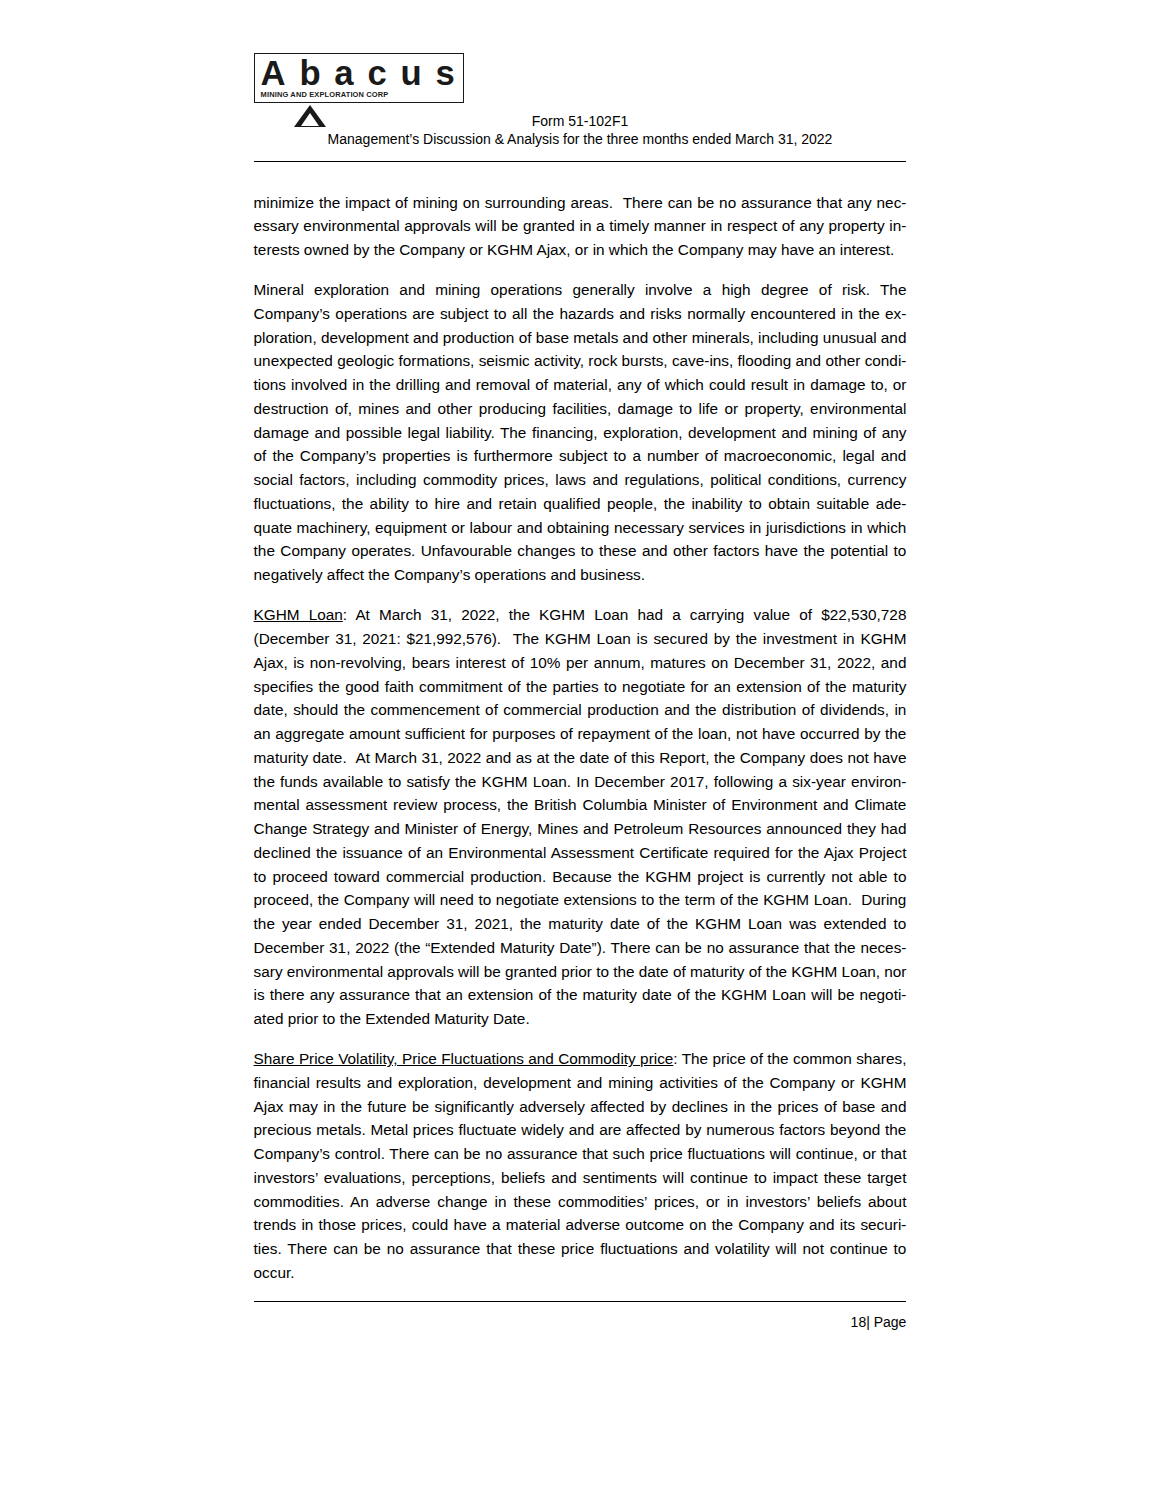A b a c u s
MINING AND EXPLORATION CORP
Form 51-102F1
Management’s Discussion & Analysis for the three months ended March 31, 2022
minimize the impact of mining on surrounding areas. There can be no assurance that any necessary environmental approvals will be granted in a timely manner in respect of any property interests owned by the Company or KGHM Ajax, or in which the Company may have an interest.
Mineral exploration and mining operations generally involve a high degree of risk. The Company’s operations are subject to all the hazards and risks normally encountered in the exploration, development and production of base metals and other minerals, including unusual and unexpected geologic formations, seismic activity, rock bursts, cave-ins, flooding and other conditions involved in the drilling and removal of material, any of which could result in damage to, or destruction of, mines and other producing facilities, damage to life or property, environmental damage and possible legal liability. The financing, exploration, development and mining of any of the Company’s properties is furthermore subject to a number of macroeconomic, legal and social factors, including commodity prices, laws and regulations, political conditions, currency fluctuations, the ability to hire and retain qualified people, the inability to obtain suitable adequate machinery, equipment or labour and obtaining necessary services in jurisdictions in which the Company operates. Unfavourable changes to these and other factors have the potential to negatively affect the Company’s operations and business.
KGHM Loan: At March 31, 2022, the KGHM Loan had a carrying value of $22,530,728 (December 31, 2021: $21,992,576). The KGHM Loan is secured by the investment in KGHM Ajax, is non-revolving, bears interest of 10% per annum, matures on December 31, 2022, and specifies the good faith commitment of the parties to negotiate for an extension of the maturity date, should the commencement of commercial production and the distribution of dividends, in an aggregate amount sufficient for purposes of repayment of the loan, not have occurred by the maturity date. At March 31, 2022 and as at the date of this Report, the Company does not have the funds available to satisfy the KGHM Loan. In December 2017, following a six-year environmental assessment review process, the British Columbia Minister of Environment and Climate Change Strategy and Minister of Energy, Mines and Petroleum Resources announced they had declined the issuance of an Environmental Assessment Certificate required for the Ajax Project to proceed toward commercial production. Because the KGHM project is currently not able to proceed, the Company will need to negotiate extensions to the term of the KGHM Loan. During the year ended December 31, 2021, the maturity date of the KGHM Loan was extended to December 31, 2022 (the “Extended Maturity Date”). There can be no assurance that the necessary environmental approvals will be granted prior to the date of maturity of the KGHM Loan, nor is there any assurance that an extension of the maturity date of the KGHM Loan will be negotiated prior to the Extended Maturity Date.
Share Price Volatility, Price Fluctuations and Commodity price: The price of the common shares, financial results and exploration, development and mining activities of the Company or KGHM Ajax may in the future be significantly adversely affected by declines in the prices of base and precious metals. Metal prices fluctuate widely and are affected by numerous factors beyond the Company’s control. There can be no assurance that such price fluctuations will continue, or that investors’ evaluations, perceptions, beliefs and sentiments will continue to impact these target commodities. An adverse change in these commodities’ prices, or in investors’ beliefs about trends in those prices, could have a material adverse outcome on the Company and its securities. There can be no assurance that these price fluctuations and volatility will not continue to occur.
18| Page